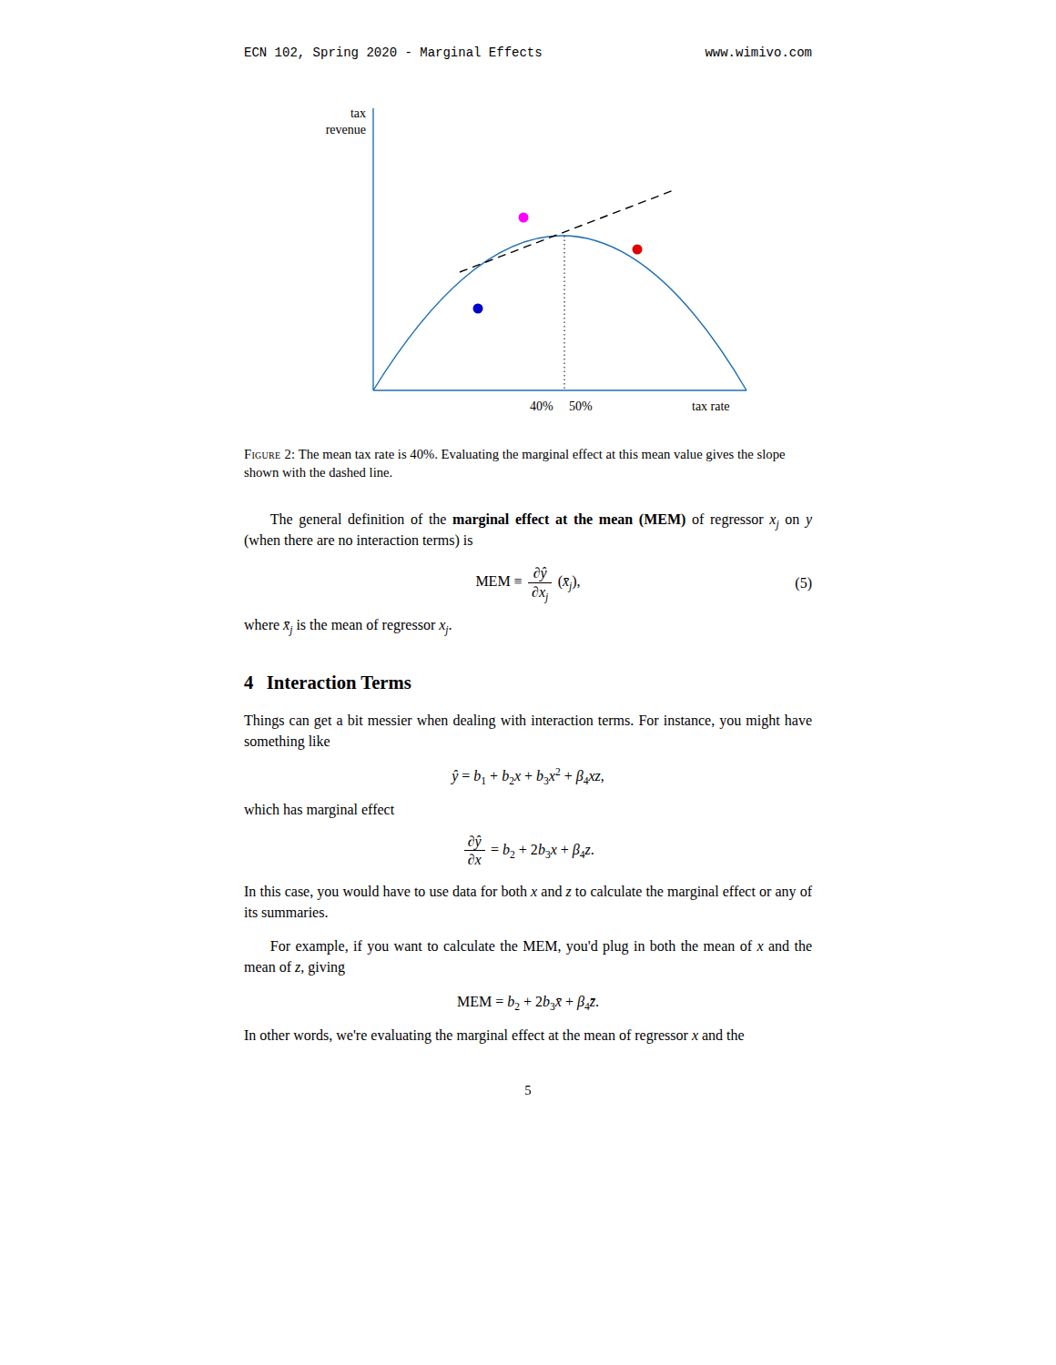ECN 102, Spring 2020 - Marginal Effects
www.wimivo.com
tax revenue 40% 50% tax rate
Figure 2: The mean tax rate is 40%. Evaluating the marginal effect at this mean value gives the slope shown with the dashed line.
The general definition of the marginal effect at the mean (MEM) of regressor xj on y (when there are no interaction terms) is
MEM ≡ ∂ŷ ∂xj (x̄j), (5)
where x̄j is the mean of regressor xj.
4 Interaction Terms
Things can get a bit messier when dealing with interaction terms. For instance, you might have something like
ŷ = b1 + b2x + b3x2 + β4xz,
which has marginal effect
∂ŷ ∂x = b2 + 2b3x + β4z.
In this case, you would have to use data for both x and z to calculate the marginal effect or any of its summaries.
For example, if you want to calculate the MEM, you'd plug in both the mean of x and the mean of z, giving
MEM = b2 + 2b3x̄ + β4z̄.
In other words, we're evaluating the marginal effect at the mean of regressor x and the
5